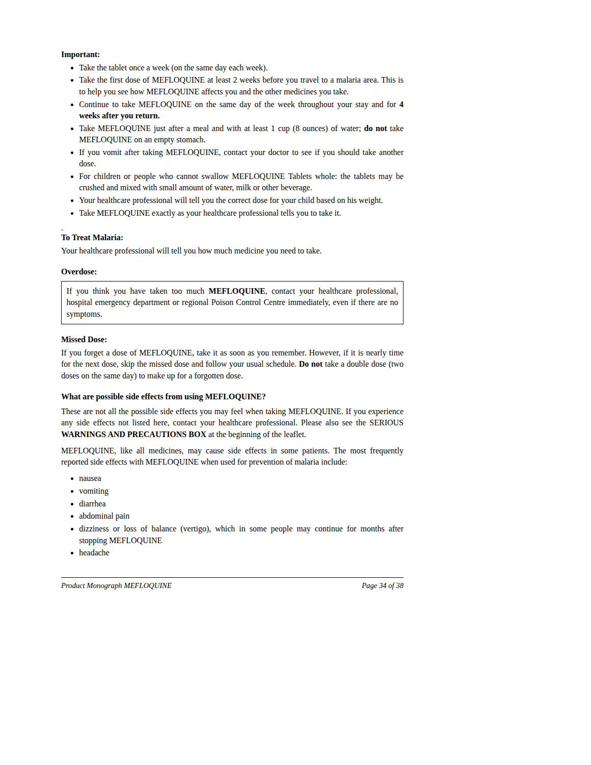Important:
Take the tablet once a week (on the same day each week).
Take the first dose of MEFLOQUINE at least 2 weeks before you travel to a malaria area. This is to help you see how MEFLOQUINE affects you and the other medicines you take.
Continue to take MEFLOQUINE on the same day of the week throughout your stay and for 4 weeks after you return.
Take MEFLOQUINE just after a meal and with at least 1 cup (8 ounces) of water; do not take MEFLOQUINE on an empty stomach.
If you vomit after taking MEFLOQUINE, contact your doctor to see if you should take another dose.
For children or people who cannot swallow MEFLOQUINE Tablets whole: the tablets may be crushed and mixed with small amount of water, milk or other beverage.
Your healthcare professional will tell you the correct dose for your child based on his weight.
Take MEFLOQUINE exactly as your healthcare professional tells you to take it.
.
To Treat Malaria:
Your healthcare professional will tell you how much medicine you need to take.
Overdose:
If you think you have taken too much MEFLOQUINE, contact your healthcare professional, hospital emergency department or regional Poison Control Centre immediately, even if there are no symptoms.
Missed Dose:
If you forget a dose of MEFLOQUINE, take it as soon as you remember. However, if it is nearly time for the next dose, skip the missed dose and follow your usual schedule. Do not take a double dose (two doses on the same day) to make up for a forgotten dose.
What are possible side effects from using MEFLOQUINE?
These are not all the possible side effects you may feel when taking MEFLOQUINE. If you experience any side effects not listed here, contact your healthcare professional. Please also see the SERIOUS WARNINGS AND PRECAUTIONS BOX at the beginning of the leaflet.
MEFLOQUINE, like all medicines, may cause side effects in some patients. The most frequently reported side effects with MEFLOQUINE when used for prevention of malaria include:
nausea
vomiting
diarrhea
abdominal pain
dizziness or loss of balance (vertigo), which in some people may continue for months after stopping MEFLOQUINE
headache
Product Monograph MEFLOQUINE Page 34 of 38